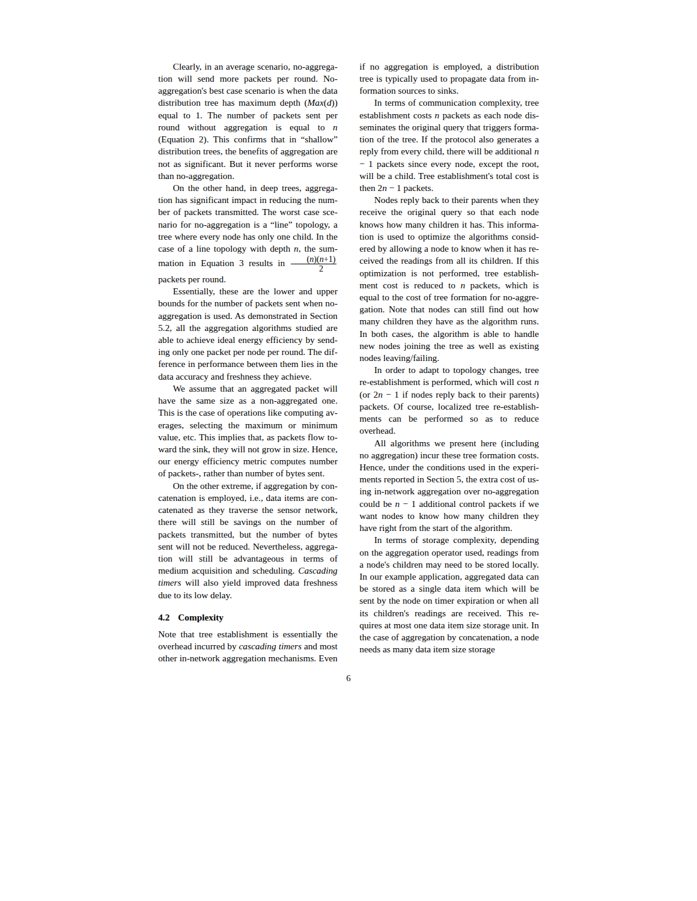Clearly, in an average scenario, no-aggregation will send more packets per round. No-aggregation's best case scenario is when the data distribution tree has maximum depth (Max(d)) equal to 1. The number of packets sent per round without aggregation is equal to n (Equation 2). This confirms that in “shallow” distribution trees, the benefits of aggregation are not as significant. But it never performs worse than no-aggregation.
On the other hand, in deep trees, aggregation has significant impact in reducing the number of packets transmitted. The worst case scenario for no-aggregation is a “line” topology, a tree where every node has only one child. In the case of a line topology with depth n, the summation in Equation 3 results in (n)(n+1) 2 packets per round.
Essentially, these are the lower and upper bounds for the number of packets sent when no-aggregation is used. As demonstrated in Section 5.2, all the aggregation algorithms studied are able to achieve ideal energy efficiency by sending only one packet per node per round. The difference in performance between them lies in the data accuracy and freshness they achieve.
We assume that an aggregated packet will have the same size as a non-aggregated one. This is the case of operations like computing averages, selecting the maximum or minimum value, etc. This implies that, as packets flow toward the sink, they will not grow in size. Hence, our energy efficiency metric computes number of packets-, rather than number of bytes sent.
On the other extreme, if aggregation by concatenation is employed, i.e., data items are concatenated as they traverse the sensor network, there will still be savings on the number of packets transmitted, but the number of bytes sent will not be reduced. Nevertheless, aggregation will still be advantageous in terms of medium acquisition and scheduling. Cascading timers will also yield improved data freshness due to its low delay.
4.2 Complexity
Note that tree establishment is essentially the overhead incurred by cascading timers and most other in-network aggregation mechanisms. Even if no aggregation is employed, a distribution tree is typically used to propagate data from information sources to sinks.
In terms of communication complexity, tree establishment costs n packets as each node disseminates the original query that triggers formation of the tree. If the protocol also generates a reply from every child, there will be additional n − 1 packets since every node, except the root, will be a child. Tree establishment's total cost is then 2n − 1 packets.
Nodes reply back to their parents when they receive the original query so that each node knows how many children it has. This information is used to optimize the algorithms considered by allowing a node to know when it has received the readings from all its children. If this optimization is not performed, tree establishment cost is reduced to n packets, which is equal to the cost of tree formation for no-aggregation. Note that nodes can still find out how many children they have as the algorithm runs. In both cases, the algorithm is able to handle new nodes joining the tree as well as existing nodes leaving/failing.
In order to adapt to topology changes, tree re-establishment is performed, which will cost n (or 2n − 1 if nodes reply back to their parents) packets. Of course, localized tree re-establishments can be performed so as to reduce overhead.
All algorithms we present here (including no aggregation) incur these tree formation costs. Hence, under the conditions used in the experiments reported in Section 5, the extra cost of using in-network aggregation over no-aggregation could be n − 1 additional control packets if we want nodes to know how many children they have right from the start of the algorithm.
In terms of storage complexity, depending on the aggregation operator used, readings from a node's children may need to be stored locally. In our example application, aggregated data can be stored as a single data item which will be sent by the node on timer expiration or when all its children's readings are received. This requires at most one data item size storage unit. In the case of aggregation by concatenation, a node needs as many data item size storage
6